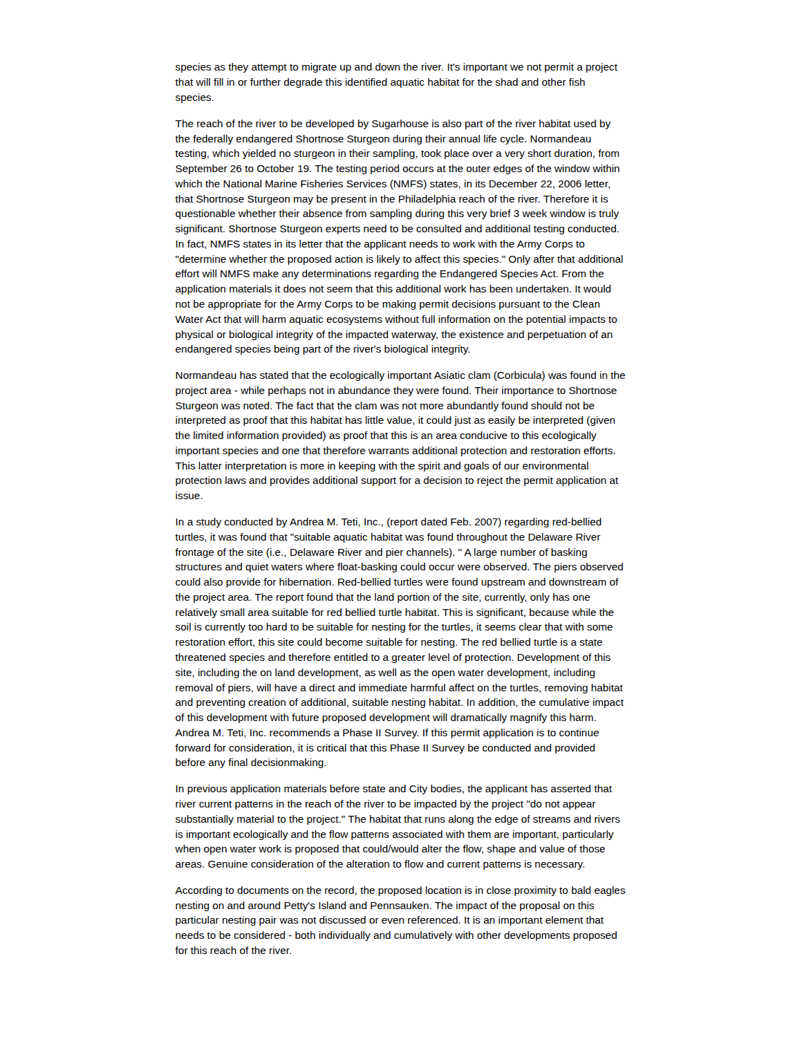species as they attempt to migrate up and down the river. It's important we not permit a project that will fill in or further degrade this identified aquatic habitat for the shad and other fish species.
The reach of the river to be developed by Sugarhouse is also part of the river habitat used by the federally endangered Shortnose Sturgeon during their annual life cycle. Normandeau testing, which yielded no sturgeon in their sampling, took place over a very short duration, from September 26 to October 19. The testing period occurs at the outer edges of the window within which the National Marine Fisheries Services (NMFS) states, in its December 22, 2006 letter, that Shortnose Sturgeon may be present in the Philadelphia reach of the river. Therefore it is questionable whether their absence from sampling during this very brief 3 week window is truly significant. Shortnose Sturgeon experts need to be consulted and additional testing conducted. In fact, NMFS states in its letter that the applicant needs to work with the Army Corps to "determine whether the proposed action is likely to affect this species." Only after that additional effort will NMFS make any determinations regarding the Endangered Species Act. From the application materials it does not seem that this additional work has been undertaken. It would not be appropriate for the Army Corps to be making permit decisions pursuant to the Clean Water Act that will harm aquatic ecosystems without full information on the potential impacts to physical or biological integrity of the impacted waterway, the existence and perpetuation of an endangered species being part of the river's biological integrity.
Normandeau has stated that the ecologically important Asiatic clam (Corbicula) was found in the project area - while perhaps not in abundance they were found. Their importance to Shortnose Sturgeon was noted. The fact that the clam was not more abundantly found should not be interpreted as proof that this habitat has little value, it could just as easily be interpreted (given the limited information provided) as proof that this is an area conducive to this ecologically important species and one that therefore warrants additional protection and restoration efforts. This latter interpretation is more in keeping with the spirit and goals of our environmental protection laws and provides additional support for a decision to reject the permit application at issue.
In a study conducted by Andrea M. Teti, Inc., (report dated Feb. 2007) regarding red-bellied turtles, it was found that "suitable aquatic habitat was found throughout the Delaware River frontage of the site (i.e., Delaware River and pier channels). " A large number of basking structures and quiet waters where float-basking could occur were observed. The piers observed could also provide for hibernation. Red-bellied turtles were found upstream and downstream of the project area. The report found that the land portion of the site, currently, only has one relatively small area suitable for red bellied turtle habitat. This is significant, because while the soil is currently too hard to be suitable for nesting for the turtles, it seems clear that with some restoration effort, this site could become suitable for nesting. The red bellied turtle is a state threatened species and therefore entitled to a greater level of protection. Development of this site, including the on land development, as well as the open water development, including removal of piers, will have a direct and immediate harmful affect on the turtles, removing habitat and preventing creation of additional, suitable nesting habitat. In addition, the cumulative impact of this development with future proposed development will dramatically magnify this harm. Andrea M. Teti, Inc. recommends a Phase II Survey. If this permit application is to continue forward for consideration, it is critical that this Phase II Survey be conducted and provided before any final decisionmaking.
In previous application materials before state and City bodies, the applicant has asserted that river current patterns in the reach of the river to be impacted by the project "do not appear substantially material to the project." The habitat that runs along the edge of streams and rivers is important ecologically and the flow patterns associated with them are important, particularly when open water work is proposed that could/would alter the flow, shape and value of those areas. Genuine consideration of the alteration to flow and current patterns is necessary.
According to documents on the record, the proposed location is in close proximity to bald eagles nesting on and around Petty's Island and Pennsauken. The impact of the proposal on this particular nesting pair was not discussed or even referenced. It is an important element that needs to be considered - both individually and cumulatively with other developments proposed for this reach of the river.